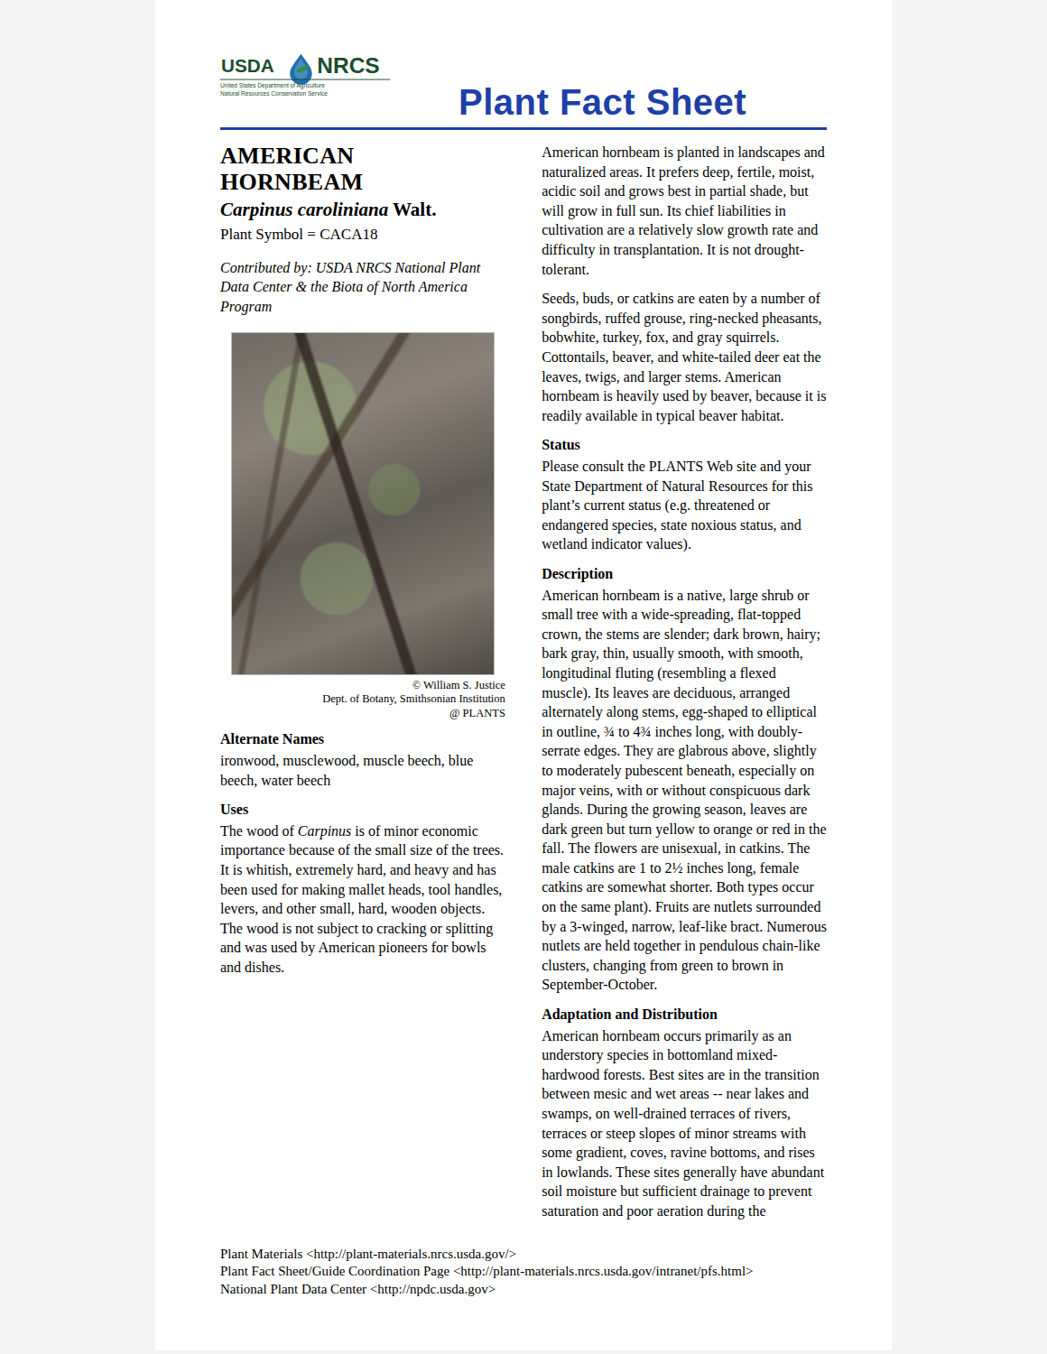USDA NRCS logo USDA NRCS United States Department of Agriculture Natural Resources Conservation Service
Plant Fact Sheet
AMERICAN
HORNBEAM
Carpinus caroliniana Walt.
Plant Symbol = CACA18
Contributed by: USDA NRCS National Plant Data Center & the Biota of North America Program
© William S. Justice
Dept. of Botany, Smithsonian Institution
@ PLANTS
Alternate Names
ironwood, musclewood, muscle beech, blue beech, water beech
Uses
The wood of Carpinus is of minor economic importance because of the small size of the trees. It is whitish, extremely hard, and heavy and has been used for making mallet heads, tool handles, levers, and other small, hard, wooden objects. The wood is not subject to cracking or splitting and was used by American pioneers for bowls and dishes.
American hornbeam is planted in landscapes and naturalized areas. It prefers deep, fertile, moist, acidic soil and grows best in partial shade, but will grow in full sun. Its chief liabilities in cultivation are a relatively slow growth rate and difficulty in transplantation. It is not drought-tolerant.
Seeds, buds, or catkins are eaten by a number of songbirds, ruffed grouse, ring-necked pheasants, bobwhite, turkey, fox, and gray squirrels. Cottontails, beaver, and white-tailed deer eat the leaves, twigs, and larger stems. American hornbeam is heavily used by beaver, because it is readily available in typical beaver habitat.
Status
Please consult the PLANTS Web site and your State Department of Natural Resources for this plant’s current status (e.g. threatened or endangered species, state noxious status, and wetland indicator values).
Description
American hornbeam is a native, large shrub or small tree with a wide-spreading, flat-topped crown, the stems are slender; dark brown, hairy; bark gray, thin, usually smooth, with smooth, longitudinal fluting (resembling a flexed muscle). Its leaves are deciduous, arranged alternately along stems, egg-shaped to elliptical in outline, ¾ to 4¾ inches long, with doubly-serrate edges. They are glabrous above, slightly to moderately pubescent beneath, especially on major veins, with or without conspicuous dark glands. During the growing season, leaves are dark green but turn yellow to orange or red in the fall. The flowers are unisexual, in catkins. The male catkins are 1 to 2½ inches long, female catkins are somewhat shorter. Both types occur on the same plant). Fruits are nutlets surrounded by a 3-winged, narrow, leaf-like bract. Numerous nutlets are held together in pendulous chain-like clusters, changing from green to brown in September-October.
Adaptation and Distribution
American hornbeam occurs primarily as an understory species in bottomland mixed-hardwood forests. Best sites are in the transition between mesic and wet areas -- near lakes and swamps, on well-drained terraces of rivers, terraces or steep slopes of minor streams with some gradient, coves, ravine bottoms, and rises in lowlands. These sites generally have abundant soil moisture but sufficient drainage to prevent saturation and poor aeration during the
Plant Materials <http://plant-materials.nrcs.usda.gov/>
Plant Fact Sheet/Guide Coordination Page <http://plant-materials.nrcs.usda.gov/intranet/pfs.html>
National Plant Data Center <http://npdc.usda.gov>